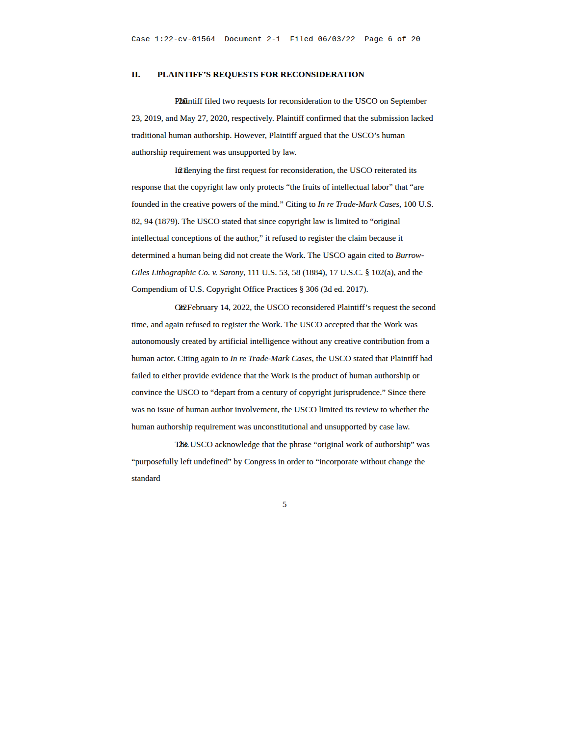Case 1:22-cv-01564 Document 2-1 Filed 06/03/22 Page 6 of 20
II. Plaintiff’s Requests for Reconsideration
20. Plaintiff filed two requests for reconsideration to the USCO on September 23, 2019, and May 27, 2020, respectively. Plaintiff confirmed that the submission lacked traditional human authorship. However, Plaintiff argued that the USCO’s human authorship requirement was unsupported by law.
21. In denying the first request for reconsideration, the USCO reiterated its response that the copyright law only protects “the fruits of intellectual labor” that “are founded in the creative powers of the mind.” Citing to In re Trade-Mark Cases, 100 U.S. 82, 94 (1879). The USCO stated that since copyright law is limited to “original intellectual conceptions of the author,” it refused to register the claim because it determined a human being did not create the Work. The USCO again cited to Burrow-Giles Lithographic Co. v. Sarony, 111 U.S. 53, 58 (1884), 17 U.S.C. § 102(a), and the Compendium of U.S. Copyright Office Practices § 306 (3d ed. 2017).
22. On February 14, 2022, the USCO reconsidered Plaintiff’s request the second time, and again refused to register the Work. The USCO accepted that the Work was autonomously created by artificial intelligence without any creative contribution from a human actor. Citing again to In re Trade-Mark Cases, the USCO stated that Plaintiff had failed to either provide evidence that the Work is the product of human authorship or convince the USCO to “depart from a century of copyright jurisprudence.” Since there was no issue of human author involvement, the USCO limited its review to whether the human authorship requirement was unconstitutional and unsupported by case law.
23. The USCO acknowledge that the phrase “original work of authorship” was “purposefully left undefined” by Congress in order to “incorporate without change the standard
5